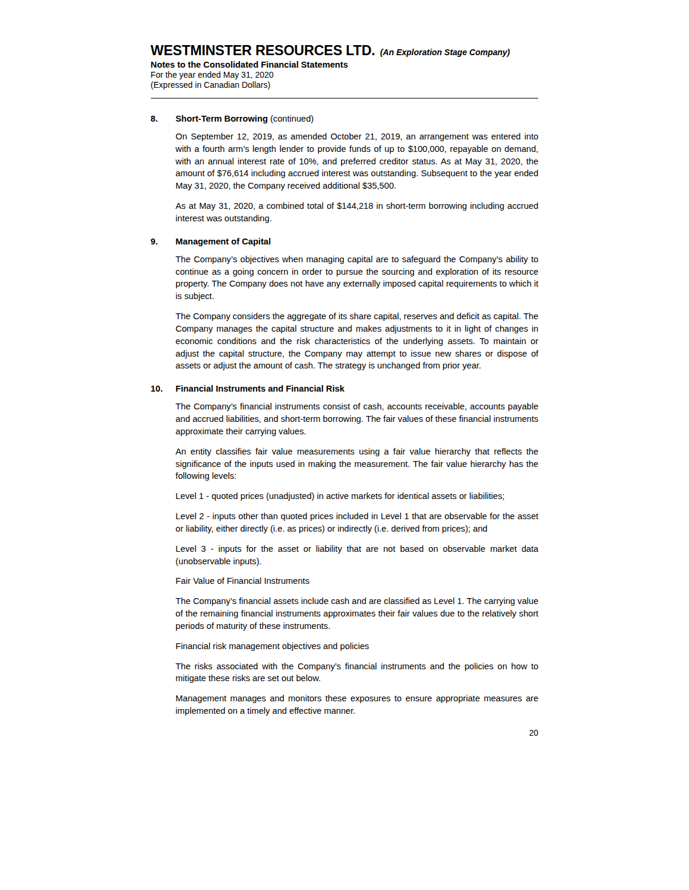WESTMINSTER RESOURCES LTD. (An Exploration Stage Company)
Notes to the Consolidated Financial Statements
For the year ended May 31, 2020
(Expressed in Canadian Dollars)
8. Short-Term Borrowing (continued)
On September 12, 2019, as amended October 21, 2019, an arrangement was entered into with a fourth arm’s length lender to provide funds of up to $100,000, repayable on demand, with an annual interest rate of 10%, and preferred creditor status. As at May 31, 2020, the amount of $76,614 including accrued interest was outstanding. Subsequent to the year ended May 31, 2020, the Company received additional $35,500.
As at May 31, 2020, a combined total of $144,218 in short-term borrowing including accrued interest was outstanding.
9. Management of Capital
The Company’s objectives when managing capital are to safeguard the Company’s ability to continue as a going concern in order to pursue the sourcing and exploration of its resource property. The Company does not have any externally imposed capital requirements to which it is subject.
The Company considers the aggregate of its share capital, reserves and deficit as capital. The Company manages the capital structure and makes adjustments to it in light of changes in economic conditions and the risk characteristics of the underlying assets. To maintain or adjust the capital structure, the Company may attempt to issue new shares or dispose of assets or adjust the amount of cash. The strategy is unchanged from prior year.
10. Financial Instruments and Financial Risk
The Company’s financial instruments consist of cash, accounts receivable, accounts payable and accrued liabilities, and short-term borrowing. The fair values of these financial instruments approximate their carrying values.
An entity classifies fair value measurements using a fair value hierarchy that reflects the significance of the inputs used in making the measurement. The fair value hierarchy has the following levels:
Level 1 - quoted prices (unadjusted) in active markets for identical assets or liabilities;
Level 2 - inputs other than quoted prices included in Level 1 that are observable for the asset or liability, either directly (i.e. as prices) or indirectly (i.e. derived from prices); and
Level 3 - inputs for the asset or liability that are not based on observable market data (unobservable inputs).
Fair Value of Financial Instruments
The Company’s financial assets include cash and are classified as Level 1. The carrying value of the remaining financial instruments approximates their fair values due to the relatively short periods of maturity of these instruments.
Financial risk management objectives and policies
The risks associated with the Company’s financial instruments and the policies on how to mitigate these risks are set out below.
Management manages and monitors these exposures to ensure appropriate measures are implemented on a timely and effective manner.
20